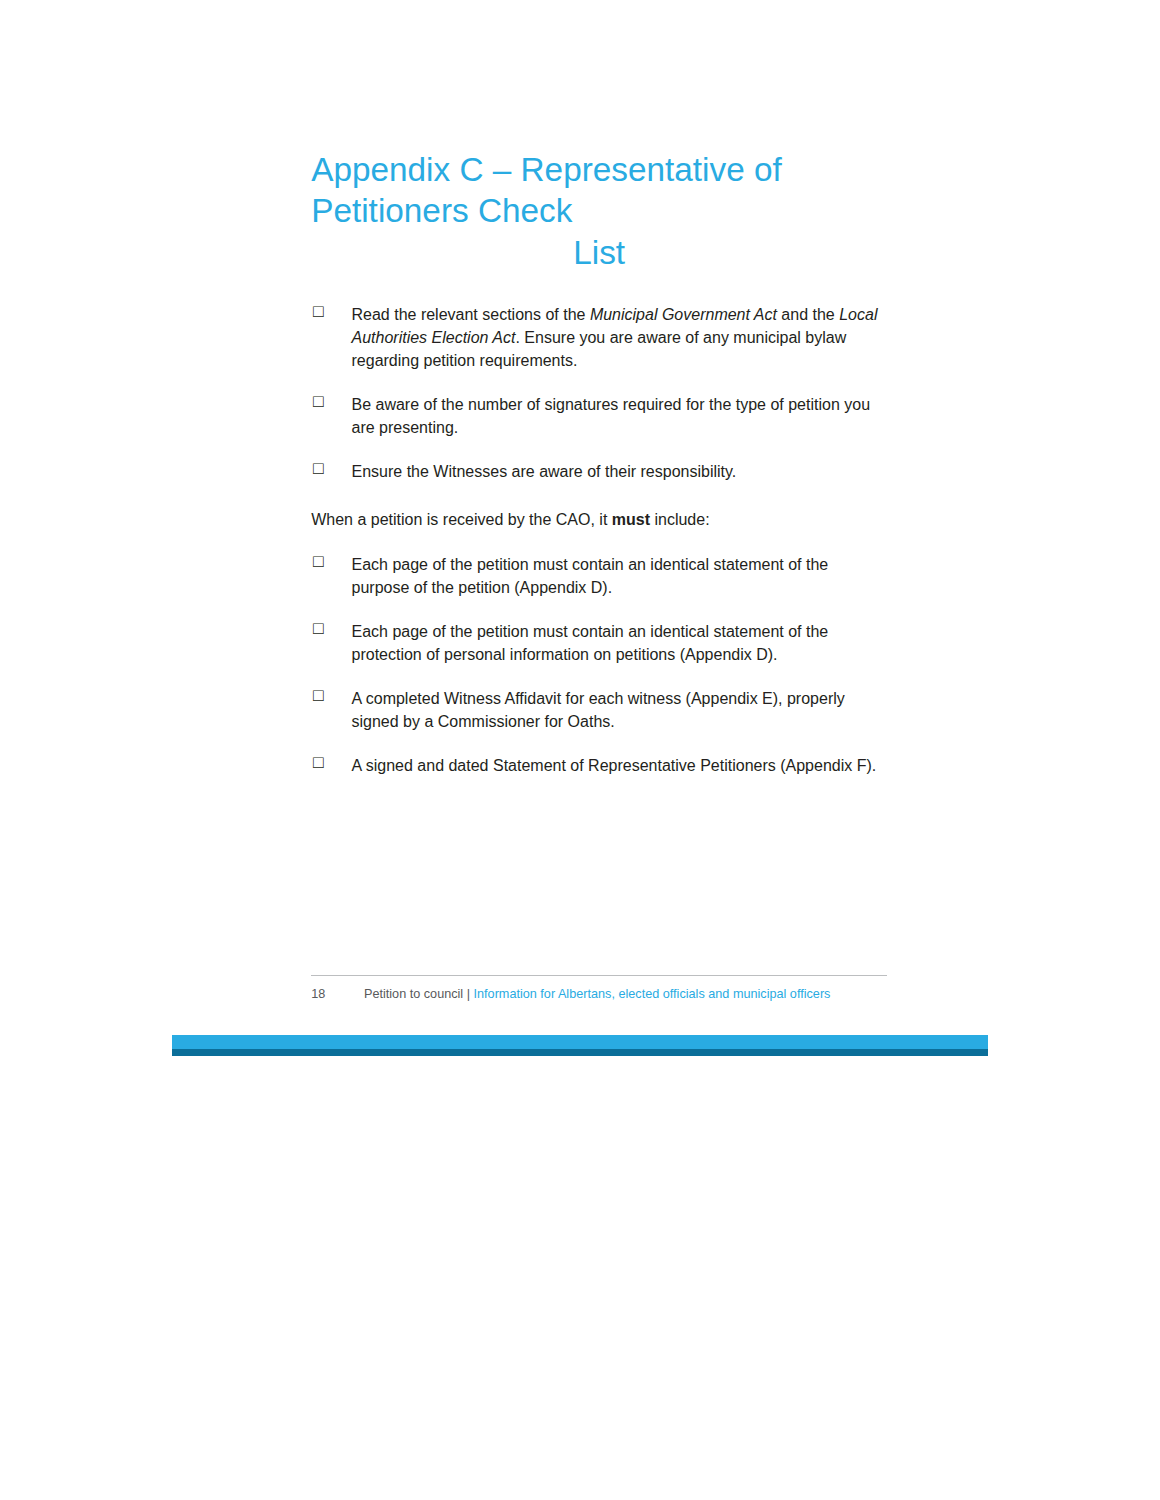Appendix C – Representative of Petitioners Check List
Read the relevant sections of the Municipal Government Act and the Local Authorities Election Act. Ensure you are aware of any municipal bylaw regarding petition requirements.
Be aware of the number of signatures required for the type of petition you are presenting.
Ensure the Witnesses are aware of their responsibility.
When a petition is received by the CAO, it must include:
Each page of the petition must contain an identical statement of the purpose of the petition (Appendix D).
Each page of the petition must contain an identical statement of the protection of personal information on petitions (Appendix D).
A completed Witness Affidavit for each witness (Appendix E), properly signed by a Commissioner for Oaths.
A signed and dated Statement of Representative Petitioners (Appendix F).
18 Petition to council | Information for Albertans, elected officials and municipal officers